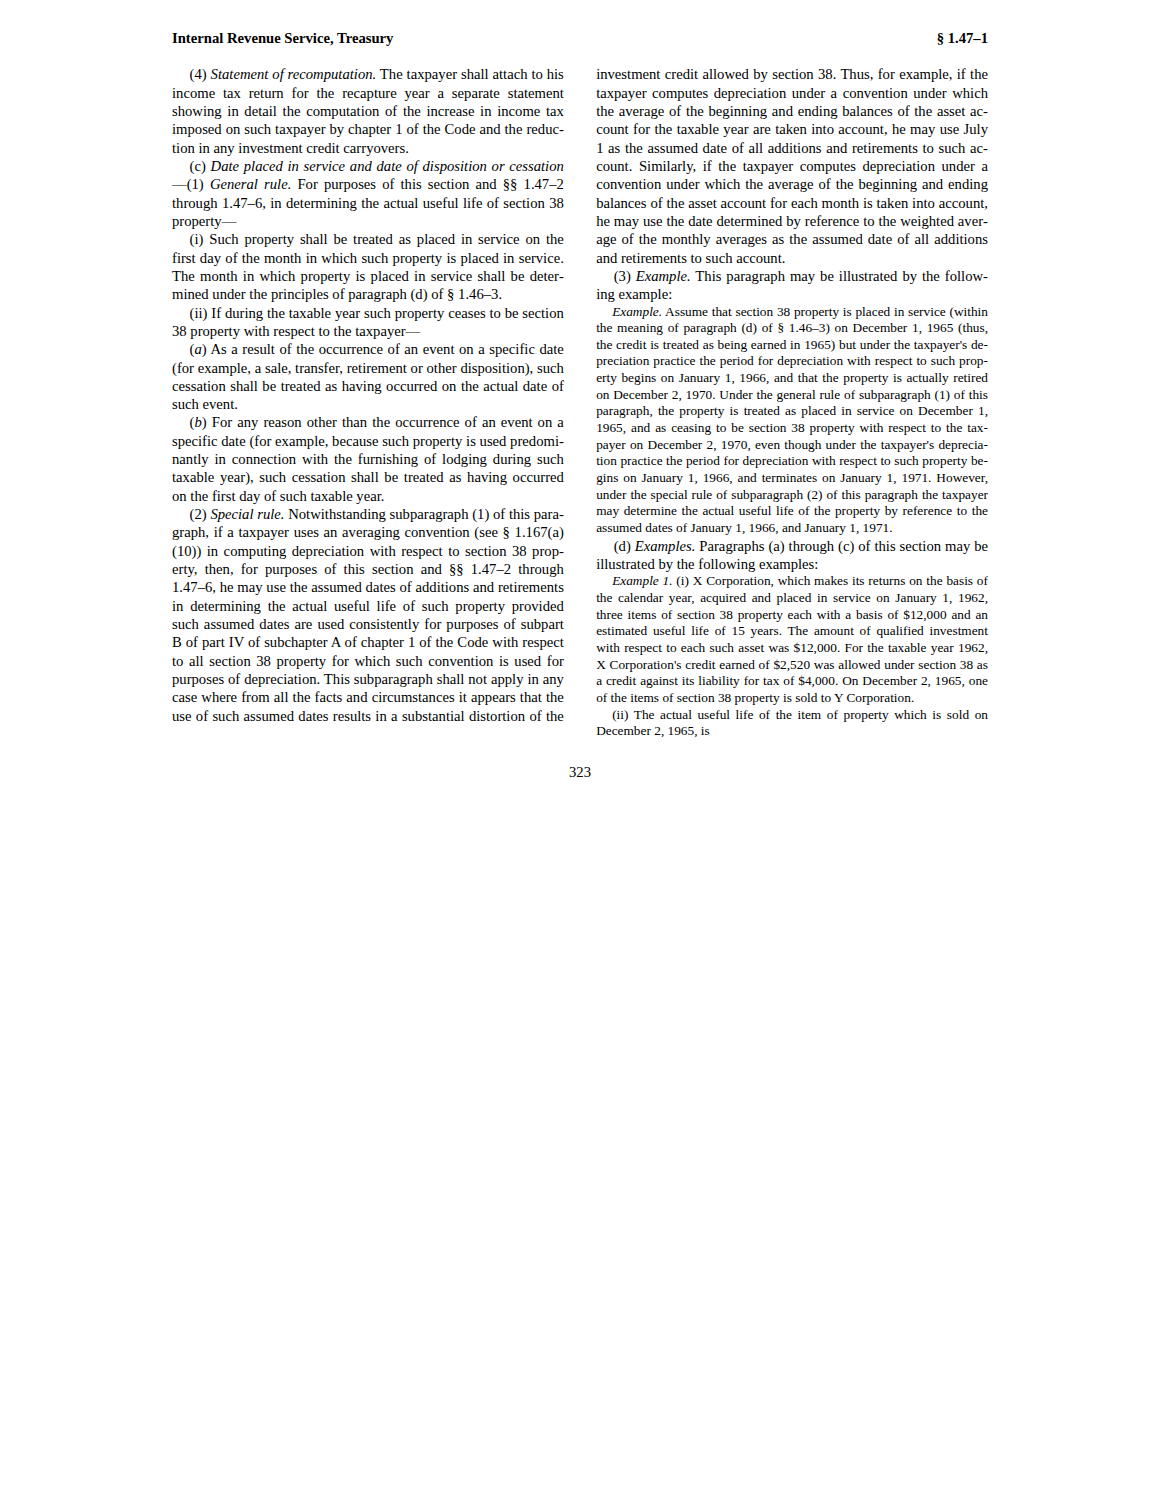Internal Revenue Service, Treasury § 1.47–1
(4) Statement of recomputation. The taxpayer shall attach to his income tax return for the recapture year a separate statement showing in detail the computation of the increase in income tax imposed on such taxpayer by chapter 1 of the Code and the reduction in any investment credit carryovers.
(c) Date placed in service and date of disposition or cessation—(1) General rule. For purposes of this section and §§ 1.47–2 through 1.47–6, in determining the actual useful life of section 38 property—
(i) Such property shall be treated as placed in service on the first day of the month in which such property is placed in service. The month in which property is placed in service shall be determined under the principles of paragraph (d) of § 1.46–3.
(ii) If during the taxable year such property ceases to be section 38 property with respect to the taxpayer—
(a) As a result of the occurrence of an event on a specific date (for example, a sale, transfer, retirement or other disposition), such cessation shall be treated as having occurred on the actual date of such event.
(b) For any reason other than the occurrence of an event on a specific date (for example, because such property is used predominantly in connection with the furnishing of lodging during such taxable year), such cessation shall be treated as having occurred on the first day of such taxable year.
(2) Special rule. Notwithstanding subparagraph (1) of this paragraph, if a taxpayer uses an averaging convention (see § 1.167(a)(10)) in computing depreciation with respect to section 38 property, then, for purposes of this section and §§ 1.47–2 through 1.47–6, he may use the assumed dates of additions and retirements in determining the actual useful life of such property provided such assumed dates are used consistently for purposes of subpart B of part IV of subchapter A of chapter 1 of the Code with respect to all section 38 property for which such convention is used for purposes of depreciation. This subparagraph shall not apply in any case where from all the facts and circumstances it appears that the use of such assumed dates results in a substantial distortion of the investment credit allowed by section 38. Thus, for example, if the taxpayer computes depreciation under a convention under which the average of the beginning and ending balances of the asset account for the taxable year are taken into account, he may use July 1 as the assumed date of all additions and retirements to such account. Similarly, if the taxpayer computes depreciation under a convention under which the average of the beginning and ending balances of the asset account for each month is taken into account, he may use the date determined by reference to the weighted average of the monthly averages as the assumed date of all additions and retirements to such account.
(3) Example. This paragraph may be illustrated by the following example:
Example. Assume that section 38 property is placed in service (within the meaning of paragraph (d) of § 1.46–3) on December 1, 1965 (thus, the credit is treated as being earned in 1965) but under the taxpayer's depreciation practice the period for depreciation with respect to such property begins on January 1, 1966, and that the property is actually retired on December 2, 1970. Under the general rule of subparagraph (1) of this paragraph, the property is treated as placed in service on December 1, 1965, and as ceasing to be section 38 property with respect to the taxpayer on December 2, 1970, even though under the taxpayer's depreciation practice the period for depreciation with respect to such property begins on January 1, 1966, and terminates on January 1, 1971. However, under the special rule of subparagraph (2) of this paragraph the taxpayer may determine the actual useful life of the property by reference to the assumed dates of January 1, 1966, and January 1, 1971.
(d) Examples. Paragraphs (a) through (c) of this section may be illustrated by the following examples:
Example 1. (i) X Corporation, which makes its returns on the basis of the calendar year, acquired and placed in service on January 1, 1962, three items of section 38 property each with a basis of $12,000 and an estimated useful life of 15 years. The amount of qualified investment with respect to each such asset was $12,000. For the taxable year 1962, X Corporation's credit earned of $2,520 was allowed under section 38 as a credit against its liability for tax of $4,000. On December 2, 1965, one of the items of section 38 property is sold to Y Corporation.
(ii) The actual useful life of the item of property which is sold on December 2, 1965, is
323